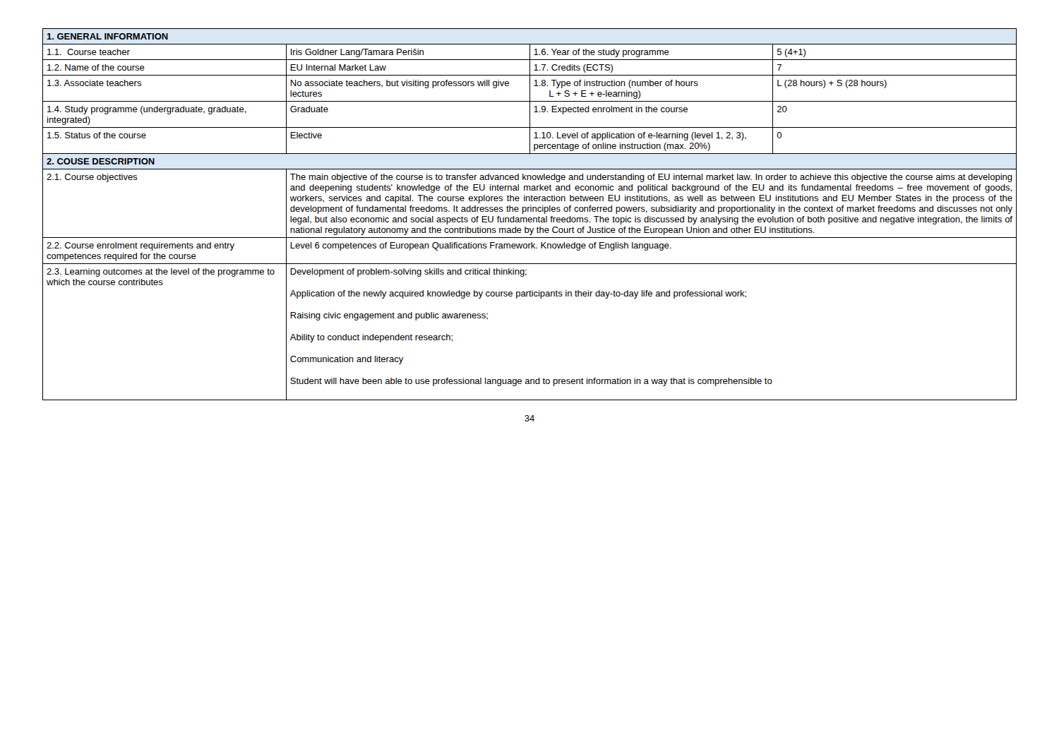| 1. GENERAL INFORMATION |
| 1.1. Course teacher | Iris Goldner Lang/Tamara Perišin | 1.6. Year of the study programme | 5 (4+1) |
| 1.2. Name of the course | EU Internal Market Law | 1.7. Credits (ECTS) | 7 |
| 1.3. Associate teachers | No associate teachers, but visiting professors will give lectures | 1.8. Type of instruction (number of hours L + S + E + e-learning) | L (28 hours) + S (28 hours) |
| 1.4. Study programme (undergraduate, graduate, integrated) | Graduate | 1.9. Expected enrolment in the course | 20 |
| 1.5. Status of the course | Elective | 1.10. Level of application of e-learning (level 1, 2, 3), percentage of online instruction (max. 20%) | 0 |
| 2. COUSE DESCRIPTION |
| 2.1. Course objectives | The main objective of the course is to transfer advanced knowledge and understanding of EU internal market law. In order to achieve this objective the course aims at developing and deepening students' knowledge of the EU internal market and economic and political background of the EU and its fundamental freedoms – free movement of goods, workers, services and capital. The course explores the interaction between EU institutions, as well as between EU institutions and EU Member States in the process of the development of fundamental freedoms. It addresses the principles of conferred powers, subsidiarity and proportionality in the context of market freedoms and discusses not only legal, but also economic and social aspects of EU fundamental freedoms. The topic is discussed by analysing the evolution of both positive and negative integration, the limits of national regulatory autonomy and the contributions made by the Court of Justice of the European Union and other EU institutions. |
| 2.2. Course enrolment requirements and entry competences required for the course | Level 6 competences of European Qualifications Framework. Knowledge of English language. |
| 2.3. Learning outcomes at the level of the programme to which the course contributes | Development of problem-solving skills and critical thinking; Application of the newly acquired knowledge by course participants in their day-to-day life and professional work; Raising civic engagement and public awareness; Ability to conduct independent research; Communication and literacy Student will have been able to use professional language and to present information in a way that is comprehensible to |
34